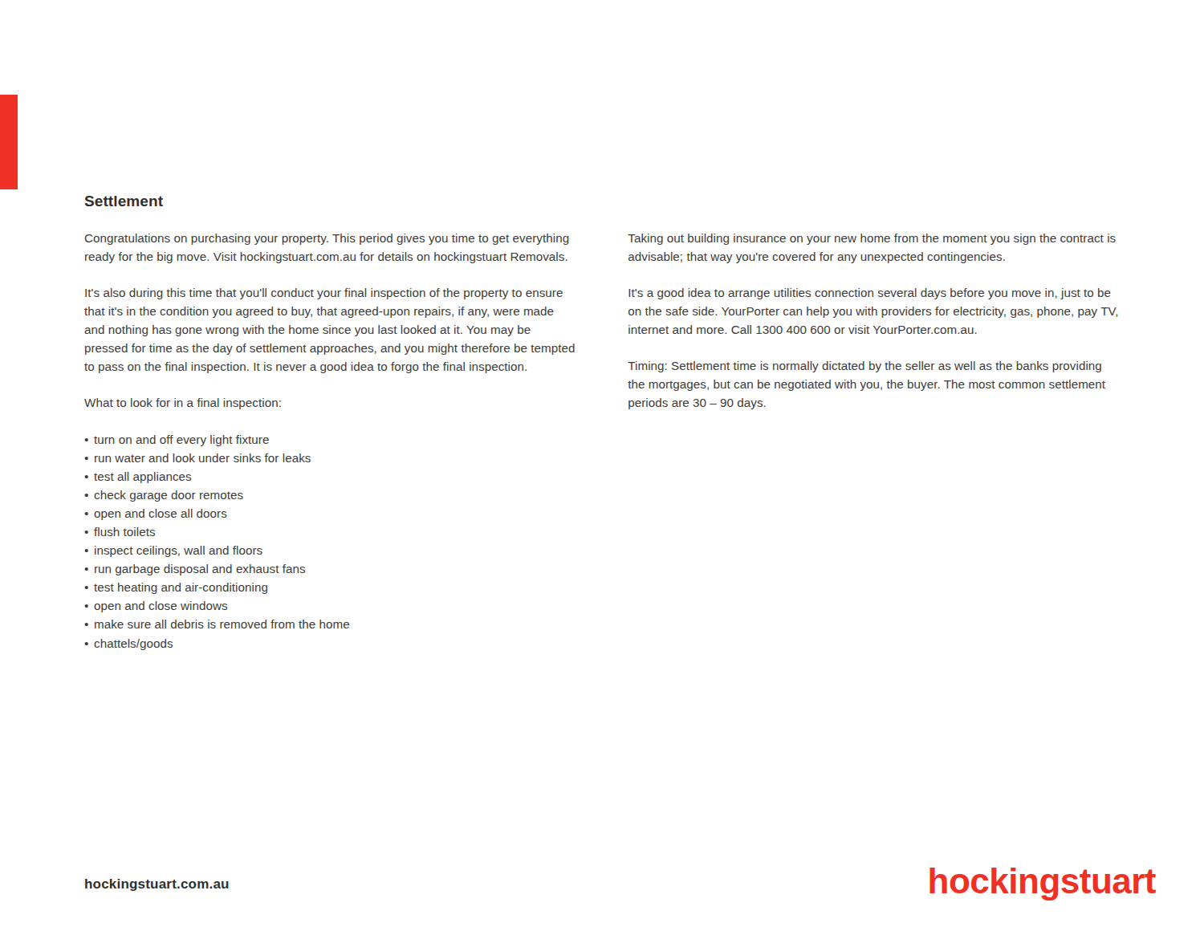Settlement
Congratulations on purchasing your property. This period gives you time to get everything ready for the big move. Visit hockingstuart.com.au for details on hockingstuart Removals.
It's also during this time that you'll conduct your final inspection of the property to ensure that it's in the condition you agreed to buy, that agreed-upon repairs, if any, were made and nothing has gone wrong with the home since you last looked at it. You may be pressed for time as the day of settlement approaches, and you might therefore be tempted to pass on the final inspection. It is never a good idea to forgo the final inspection.
What to look for in a final inspection:
turn on and off every light fixture
run water and look under sinks for leaks
test all appliances
check garage door remotes
open and close all doors
flush toilets
inspect ceilings, wall and floors
run garbage disposal and exhaust fans
test heating and air-conditioning
open and close windows
make sure all debris is removed from the home
chattels/goods
Taking out building insurance on your new home from the moment you sign the contract is advisable; that way you're covered for any unexpected contingencies.
It's a good idea to arrange utilities connection several days before you move in, just to be on the safe side. YourPorter can help you with providers for electricity, gas, phone, pay TV, internet and more. Call 1300 400 600 or visit YourPorter.com.au.
Timing: Settlement time is normally dictated by the seller as well as the banks providing the mortgages, but can be negotiated with you, the buyer. The most common settlement periods are 30 – 90 days.
hockingstuart.com.au
hockingstuart